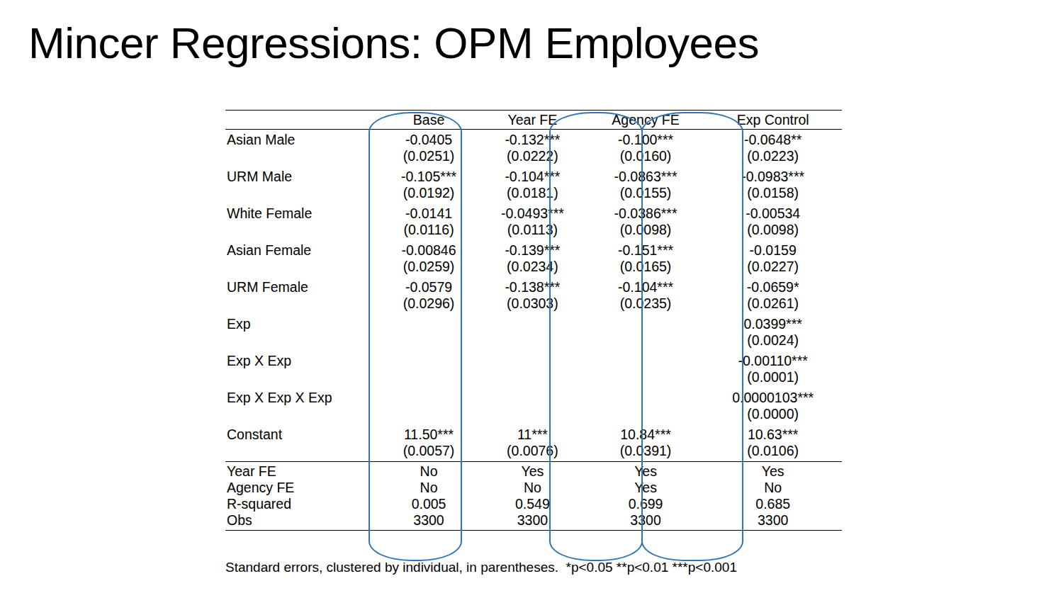Mincer Regressions: OPM Employees
| | Base | Year FE | Agency FE | Exp Control |
| --- | --- | --- | --- | --- |
| Asian Male | -0.0405 | -0.132*** | -0.100*** | -0.0648** |
| | (0.0251) | (0.0222) | (0.0160) | (0.0223) |
| URM Male | -0.105*** | -0.104*** | -0.0863*** | -0.0983*** |
| | (0.0192) | (0.0181) | (0.0155) | (0.0158) |
| White Female | -0.0141 | -0.0493*** | -0.0386*** | -0.00534 |
| | (0.0116) | (0.0113) | (0.0098) | (0.0098) |
| Asian Female | -0.00846 | -0.139*** | -0.151*** | -0.0159 |
| | (0.0259) | (0.0234) | (0.0165) | (0.0227) |
| URM Female | -0.0579 | -0.138*** | -0.104*** | -0.0659* |
| | (0.0296) | (0.0303) | (0.0235) | (0.0261) |
| Exp | | | | 0.0399*** |
| | | | | (0.0024) |
| Exp X Exp | | | | -0.00110*** |
| | | | | (0.0001) |
| Exp X Exp X Exp | | | | 0.0000103*** |
| | | | | (0.0000) |
| Constant | 11.50*** | 11*** | 10.84*** | 10.63*** |
| | (0.0057) | (0.0076) | (0.0391) | (0.0106) |
| Year FE | No | Yes | Yes | Yes |
| Agency FE | No | No | Yes | No |
| R-squared | 0.005 | 0.549 | 0.699 | 0.685 |
| Obs | 3300 | 3300 | 3300 | 3300 |
Standard errors, clustered by individual, in parentheses. *p<0.05 **p<0.01 ***p<0.001